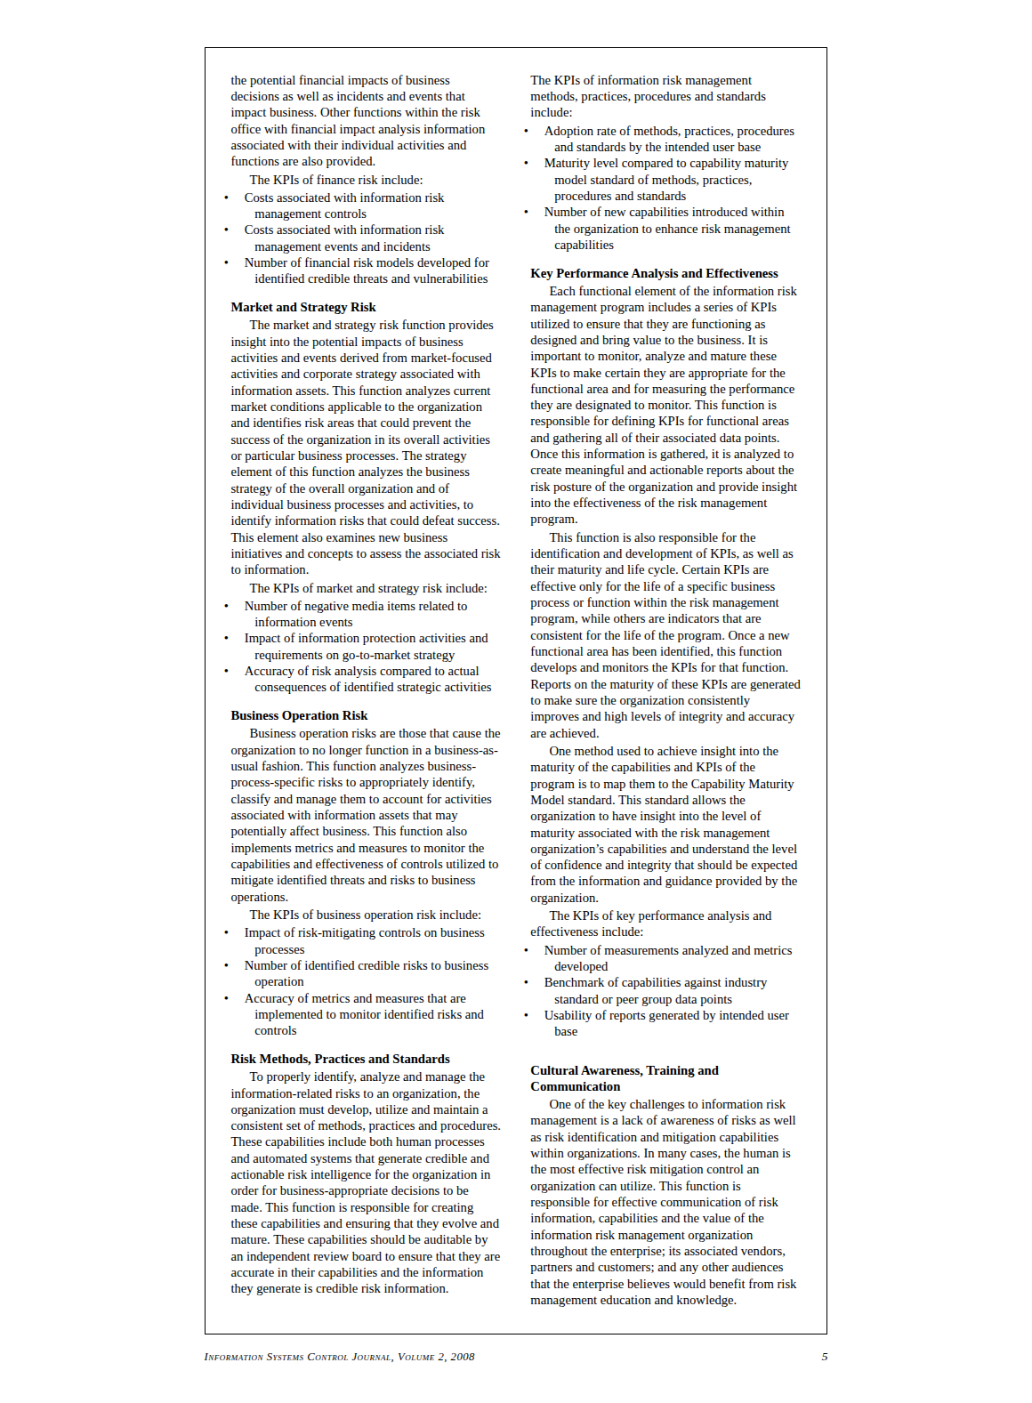the potential financial impacts of business decisions as well as incidents and events that impact business. Other functions within the risk office with financial impact analysis information associated with their individual activities and functions are also provided.
The KPIs of finance risk include:
Costs associated with information risk management controls
Costs associated with information risk management events and incidents
Number of financial risk models developed for identified credible threats and vulnerabilities
Market and Strategy Risk
The market and strategy risk function provides insight into the potential impacts of business activities and events derived from market-focused activities and corporate strategy associated with information assets. This function analyzes current market conditions applicable to the organization and identifies risk areas that could prevent the success of the organization in its overall activities or particular business processes. The strategy element of this function analyzes the business strategy of the overall organization and of individual business processes and activities, to identify information risks that could defeat success. This element also examines new business initiatives and concepts to assess the associated risk to information.
The KPIs of market and strategy risk include:
Number of negative media items related to information events
Impact of information protection activities and requirements on go-to-market strategy
Accuracy of risk analysis compared to actual consequences of identified strategic activities
Business Operation Risk
Business operation risks are those that cause the organization to no longer function in a business-as-usual fashion. This function analyzes business-process-specific risks to appropriately identify, classify and manage them to account for activities associated with information assets that may potentially affect business. This function also implements metrics and measures to monitor the capabilities and effectiveness of controls utilized to mitigate identified threats and risks to business operations.
The KPIs of business operation risk include:
Impact of risk-mitigating controls on business processes
Number of identified credible risks to business operation
Accuracy of metrics and measures that are implemented to monitor identified risks and controls
Risk Methods, Practices and Standards
To properly identify, analyze and manage the information-related risks to an organization, the organization must develop, utilize and maintain a consistent set of methods, practices and procedures. These capabilities include both human processes and automated systems that generate credible and actionable risk intelligence for the organization in order for business-appropriate decisions to be made. This function is responsible for creating these capabilities and ensuring that they evolve and mature. These capabilities should be auditable by an independent review board to ensure that they are accurate in their capabilities and the information they generate is credible risk information.
The KPIs of information risk management methods, practices, procedures and standards include:
Adoption rate of methods, practices, procedures and standards by the intended user base
Maturity level compared to capability maturity model standard of methods, practices, procedures and standards
Number of new capabilities introduced within the organization to enhance risk management capabilities
Key Performance Analysis and Effectiveness
Each functional element of the information risk management program includes a series of KPIs utilized to ensure that they are functioning as designed and bring value to the business. It is important to monitor, analyze and mature these KPIs to make certain they are appropriate for the functional area and for measuring the performance they are designated to monitor. This function is responsible for defining KPIs for functional areas and gathering all of their associated data points. Once this information is gathered, it is analyzed to create meaningful and actionable reports about the risk posture of the organization and provide insight into the effectiveness of the risk management program.
This function is also responsible for the identification and development of KPIs, as well as their maturity and life cycle. Certain KPIs are effective only for the life of a specific business process or function within the risk management program, while others are indicators that are consistent for the life of the program. Once a new functional area has been identified, this function develops and monitors the KPIs for that function. Reports on the maturity of these KPIs are generated to make sure the organization consistently improves and high levels of integrity and accuracy are achieved.
One method used to achieve insight into the maturity of the capabilities and KPIs of the program is to map them to the Capability Maturity Model standard. This standard allows the organization to have insight into the level of maturity associated with the risk management organization’s capabilities and understand the level of confidence and integrity that should be expected from the information and guidance provided by the organization.
The KPIs of key performance analysis and effectiveness include:
Number of measurements analyzed and metrics developed
Benchmark of capabilities against industry standard or peer group data points
Usability of reports generated by intended user base
Cultural Awareness, Training and Communication
One of the key challenges to information risk management is a lack of awareness of risks as well as risk identification and mitigation capabilities within organizations. In many cases, the human is the most effective risk mitigation control an organization can utilize. This function is responsible for effective communication of risk information, capabilities and the value of the information risk management organization throughout the enterprise; its associated vendors, partners and customers; and any other audiences that the enterprise believes would benefit from risk management education and knowledge.
Information Systems Control Journal, Volume 2, 2008
5